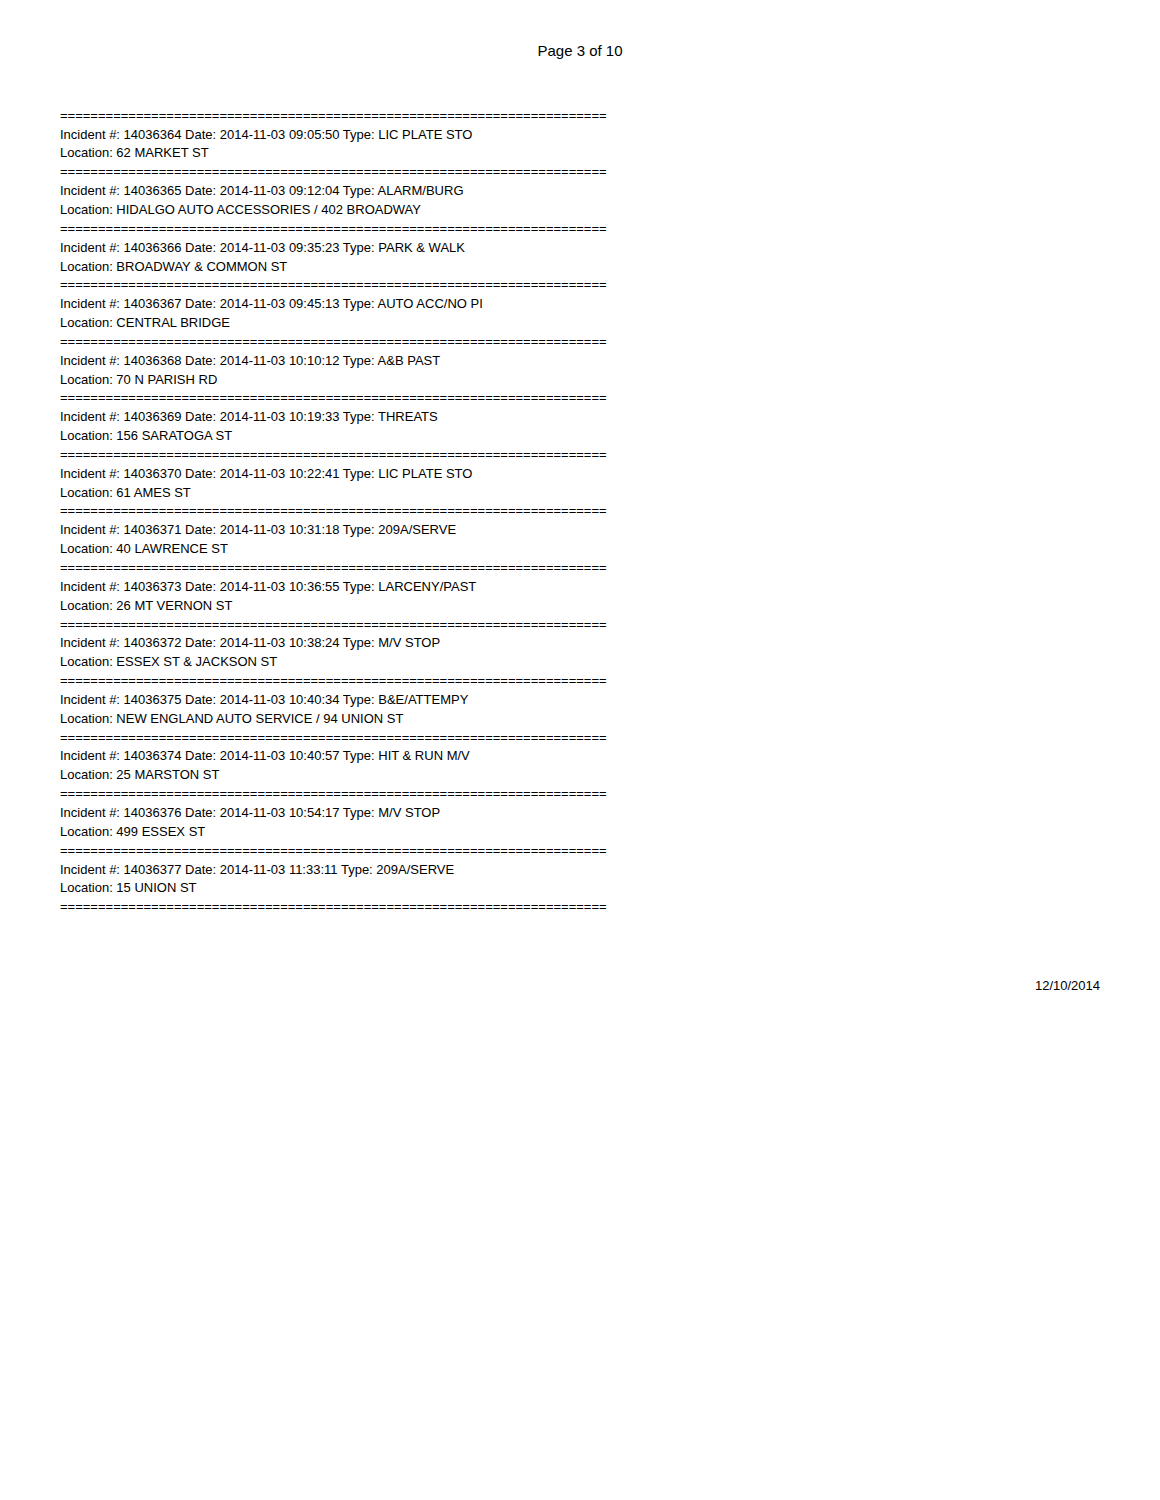Page 3 of 10
========================================================================
Incident #: 14036364 Date: 2014-11-03 09:05:50 Type: LIC PLATE STO
Location: 62 MARKET ST
========================================================================
Incident #: 14036365 Date: 2014-11-03 09:12:04 Type: ALARM/BURG
Location: HIDALGO AUTO ACCESSORIES / 402 BROADWAY
========================================================================
Incident #: 14036366 Date: 2014-11-03 09:35:23 Type: PARK & WALK
Location: BROADWAY & COMMON ST
========================================================================
Incident #: 14036367 Date: 2014-11-03 09:45:13 Type: AUTO ACC/NO PI
Location: CENTRAL BRIDGE
========================================================================
Incident #: 14036368 Date: 2014-11-03 10:10:12 Type: A&B PAST
Location: 70 N PARISH RD
========================================================================
Incident #: 14036369 Date: 2014-11-03 10:19:33 Type: THREATS
Location: 156 SARATOGA ST
========================================================================
Incident #: 14036370 Date: 2014-11-03 10:22:41 Type: LIC PLATE STO
Location: 61 AMES ST
========================================================================
Incident #: 14036371 Date: 2014-11-03 10:31:18 Type: 209A/SERVE
Location: 40 LAWRENCE ST
========================================================================
Incident #: 14036373 Date: 2014-11-03 10:36:55 Type: LARCENY/PAST
Location: 26 MT VERNON ST
========================================================================
Incident #: 14036372 Date: 2014-11-03 10:38:24 Type: M/V STOP
Location: ESSEX ST & JACKSON ST
========================================================================
Incident #: 14036375 Date: 2014-11-03 10:40:34 Type: B&E/ATTEMPY
Location: NEW ENGLAND AUTO SERVICE / 94 UNION ST
========================================================================
Incident #: 14036374 Date: 2014-11-03 10:40:57 Type: HIT & RUN M/V
Location: 25 MARSTON ST
========================================================================
Incident #: 14036376 Date: 2014-11-03 10:54:17 Type: M/V STOP
Location: 499 ESSEX ST
========================================================================
Incident #: 14036377 Date: 2014-11-03 11:33:11 Type: 209A/SERVE
Location: 15 UNION ST
========================================================================
12/10/2014